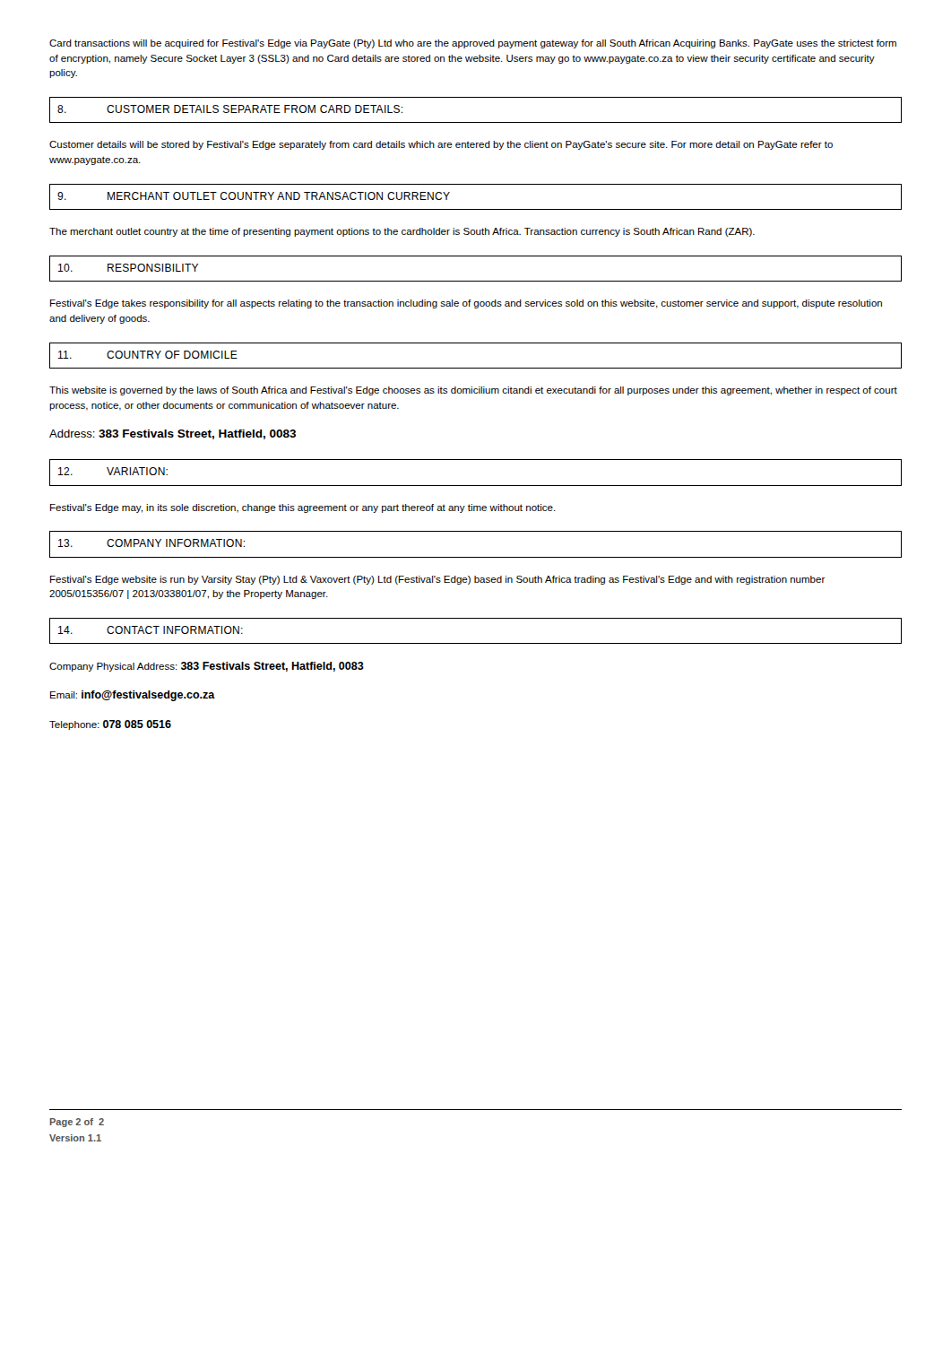Card transactions will be acquired for Festival's Edge via PayGate (Pty) Ltd who are the approved payment gateway for all South African Acquiring Banks. PayGate uses the strictest form of encryption, namely Secure Socket Layer 3 (SSL3) and no Card details are stored on the website. Users may go to www.paygate.co.za to view their security certificate and security policy.
8. CUSTOMER DETAILS SEPARATE FROM CARD DETAILS:
Customer details will be stored by Festival's Edge separately from card details which are entered by the client on PayGate's secure site. For more detail on PayGate refer to www.paygate.co.za.
9. MERCHANT OUTLET COUNTRY AND TRANSACTION CURRENCY
The merchant outlet country at the time of presenting payment options to the cardholder is South Africa. Transaction currency is South African Rand (ZAR).
10. RESPONSIBILITY
Festival's Edge takes responsibility for all aspects relating to the transaction including sale of goods and services sold on this website, customer service and support, dispute resolution and delivery of goods.
11. COUNTRY OF DOMICILE
This website is governed by the laws of South Africa and Festival's Edge chooses as its domicilium citandi et executandi for all purposes under this agreement, whether in respect of court process, notice, or other documents or communication of whatsoever nature.
Address: 383 Festivals Street, Hatfield, 0083
12. VARIATION:
Festival's Edge may, in its sole discretion, change this agreement or any part thereof at any time without notice.
13. COMPANY INFORMATION:
Festival's Edge website is run by Varsity Stay (Pty) Ltd & Vaxovert (Pty) Ltd (Festival's Edge) based in South Africa trading as Festival's Edge and with registration number 2005/015356/07 | 2013/033801/07, by the Property Manager.
14. CONTACT INFORMATION:
Company Physical Address: 383 Festivals Street, Hatfield, 0083
Email: info@festivalsedge.co.za
Telephone: 078 085 0516
Page 2 of 2
Version 1.1